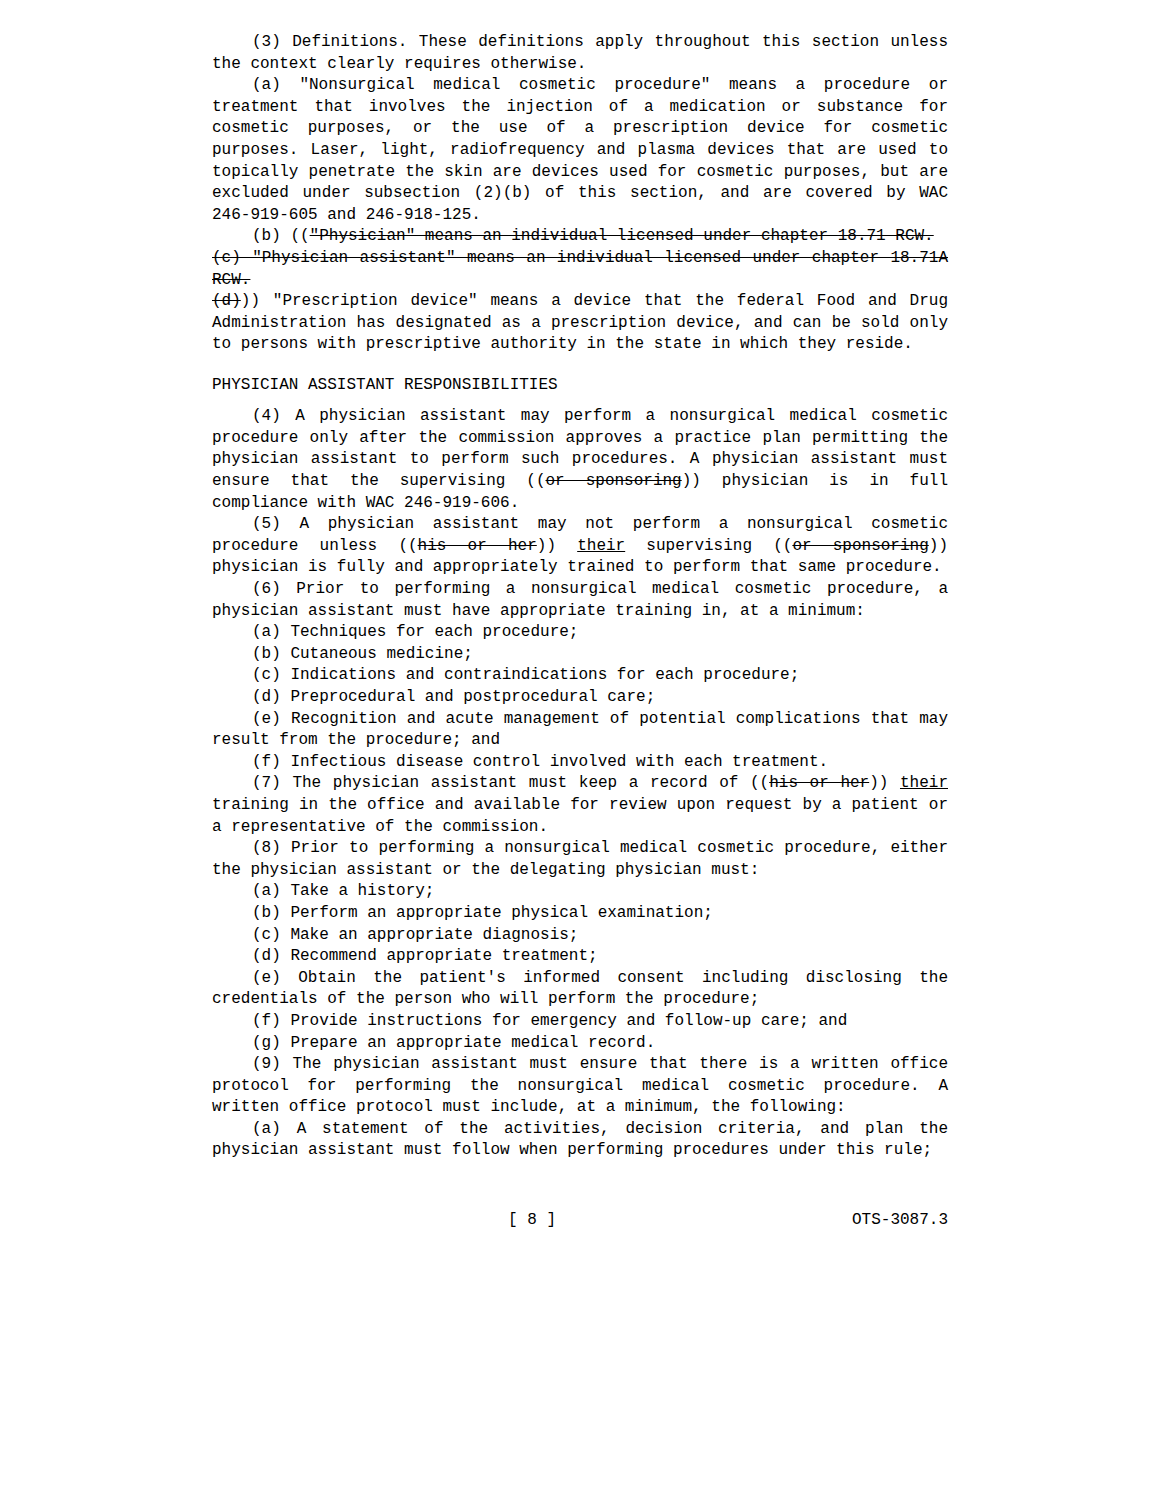(3) Definitions. These definitions apply throughout this section unless the context clearly requires otherwise.
(a) "Nonsurgical medical cosmetic procedure" means a procedure or treatment that involves the injection of a medication or substance for cosmetic purposes, or the use of a prescription device for cosmetic purposes. Laser, light, radiofrequency and plasma devices that are used to topically penetrate the skin are devices used for cosmetic purposes, but are excluded under subsection (2)(b) of this section, and are covered by WAC 246-919-605 and 246-918-125.
(b) (("Physician" means an individual licensed under chapter 18.71 RCW.
(c) "Physician assistant" means an individual licensed under chapter 18.71A RCW.
(d))) "Prescription device" means a device that the federal Food and Drug Administration has designated as a prescription device, and can be sold only to persons with prescriptive authority in the state in which they reside.
PHYSICIAN ASSISTANT RESPONSIBILITIES
(4) A physician assistant may perform a nonsurgical medical cosmetic procedure only after the commission approves a practice plan permitting the physician assistant to perform such procedures. A physician assistant must ensure that the supervising ((or sponsoring)) physician is in full compliance with WAC 246-919-606.
(5) A physician assistant may not perform a nonsurgical cosmetic procedure unless ((his or her)) their supervising ((or sponsoring)) physician is fully and appropriately trained to perform that same procedure.
(6) Prior to performing a nonsurgical medical cosmetic procedure, a physician assistant must have appropriate training in, at a minimum:
(a) Techniques for each procedure;
(b) Cutaneous medicine;
(c) Indications and contraindications for each procedure;
(d) Preprocedural and postprocedural care;
(e) Recognition and acute management of potential complications that may result from the procedure; and
(f) Infectious disease control involved with each treatment.
(7) The physician assistant must keep a record of ((his or her)) their training in the office and available for review upon request by a patient or a representative of the commission.
(8) Prior to performing a nonsurgical medical cosmetic procedure, either the physician assistant or the delegating physician must:
(a) Take a history;
(b) Perform an appropriate physical examination;
(c) Make an appropriate diagnosis;
(d) Recommend appropriate treatment;
(e) Obtain the patient's informed consent including disclosing the credentials of the person who will perform the procedure;
(f) Provide instructions for emergency and follow-up care; and
(g) Prepare an appropriate medical record.
(9) The physician assistant must ensure that there is a written office protocol for performing the nonsurgical medical cosmetic procedure. A written office protocol must include, at a minimum, the following:
(a) A statement of the activities, decision criteria, and plan the physician assistant must follow when performing procedures under this rule;
[ 8 ] OTS-3087.3